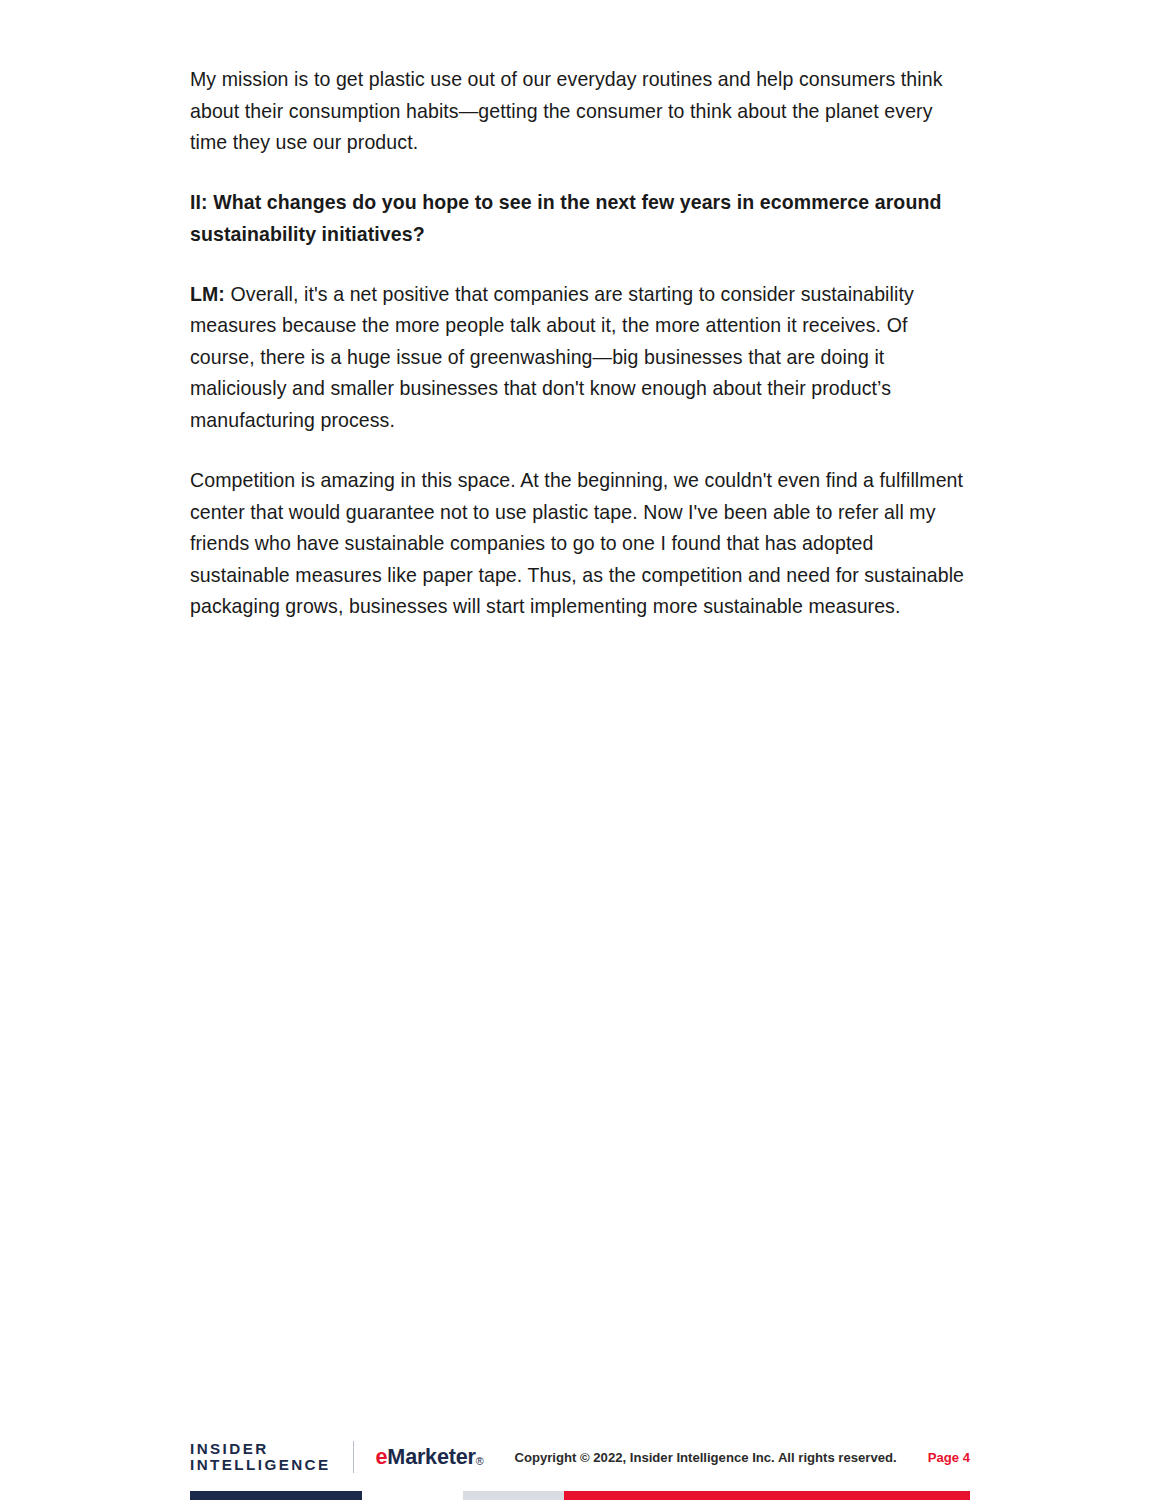My mission is to get plastic use out of our everyday routines and help consumers think about their consumption habits—getting the consumer to think about the planet every time they use our product.
II: What changes do you hope to see in the next few years in ecommerce around sustainability initiatives?
LM: Overall, it's a net positive that companies are starting to consider sustainability measures because the more people talk about it, the more attention it receives. Of course, there is a huge issue of greenwashing—big businesses that are doing it maliciously and smaller businesses that don't know enough about their product’s manufacturing process.
Competition is amazing in this space. At the beginning, we couldn't even find a fulfillment center that would guarantee not to use plastic tape. Now I've been able to refer all my friends who have sustainable companies to go to one I found that has adopted sustainable measures like paper tape. Thus, as the competition and need for sustainable packaging grows, businesses will start implementing more sustainable measures.
INSIDER INTELLIGENCE
e Marketer®
Copyright © 2022, Insider Intelligence Inc. All rights reserved.
Page 4